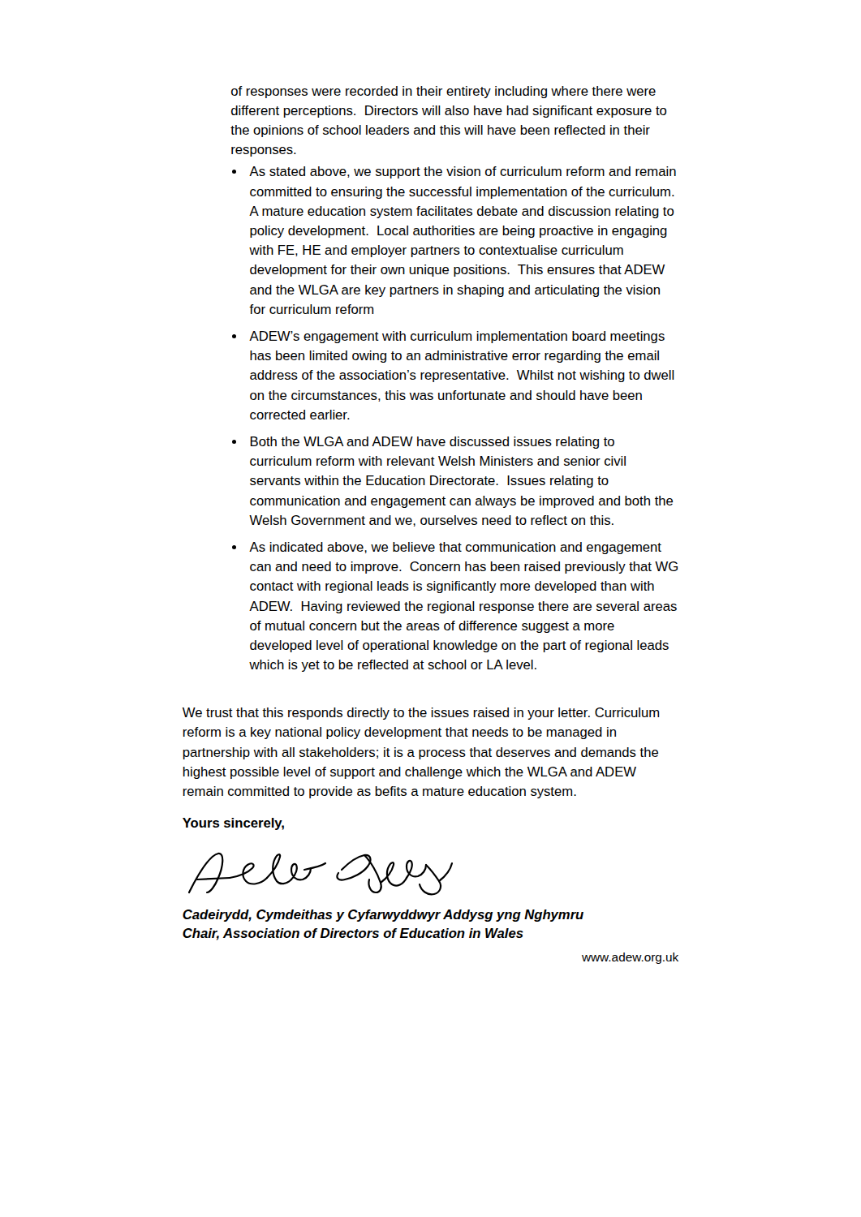of responses were recorded in their entirety including where there were different perceptions. Directors will also have had significant exposure to the opinions of school leaders and this will have been reflected in their responses.
As stated above, we support the vision of curriculum reform and remain committed to ensuring the successful implementation of the curriculum. A mature education system facilitates debate and discussion relating to policy development. Local authorities are being proactive in engaging with FE, HE and employer partners to contextualise curriculum development for their own unique positions. This ensures that ADEW and the WLGA are key partners in shaping and articulating the vision for curriculum reform
ADEW’s engagement with curriculum implementation board meetings has been limited owing to an administrative error regarding the email address of the association’s representative. Whilst not wishing to dwell on the circumstances, this was unfortunate and should have been corrected earlier.
Both the WLGA and ADEW have discussed issues relating to curriculum reform with relevant Welsh Ministers and senior civil servants within the Education Directorate. Issues relating to communication and engagement can always be improved and both the Welsh Government and we, ourselves need to reflect on this.
As indicated above, we believe that communication and engagement can and need to improve. Concern has been raised previously that WG contact with regional leads is significantly more developed than with ADEW. Having reviewed the regional response there are several areas of mutual concern but the areas of difference suggest a more developed level of operational knowledge on the part of regional leads which is yet to be reflected at school or LA level.
We trust that this responds directly to the issues raised in your letter. Curriculum reform is a key national policy development that needs to be managed in partnership with all stakeholders; it is a process that deserves and demands the highest possible level of support and challenge which the WLGA and ADEW remain committed to provide as befits a mature education system.
Yours sincerely,
Cadeirydd, Cymdeithas y Cyfarwyddwyr Addysg yng Nghymru
Chair, Association of Directors of Education in Wales
www.adew.org.uk